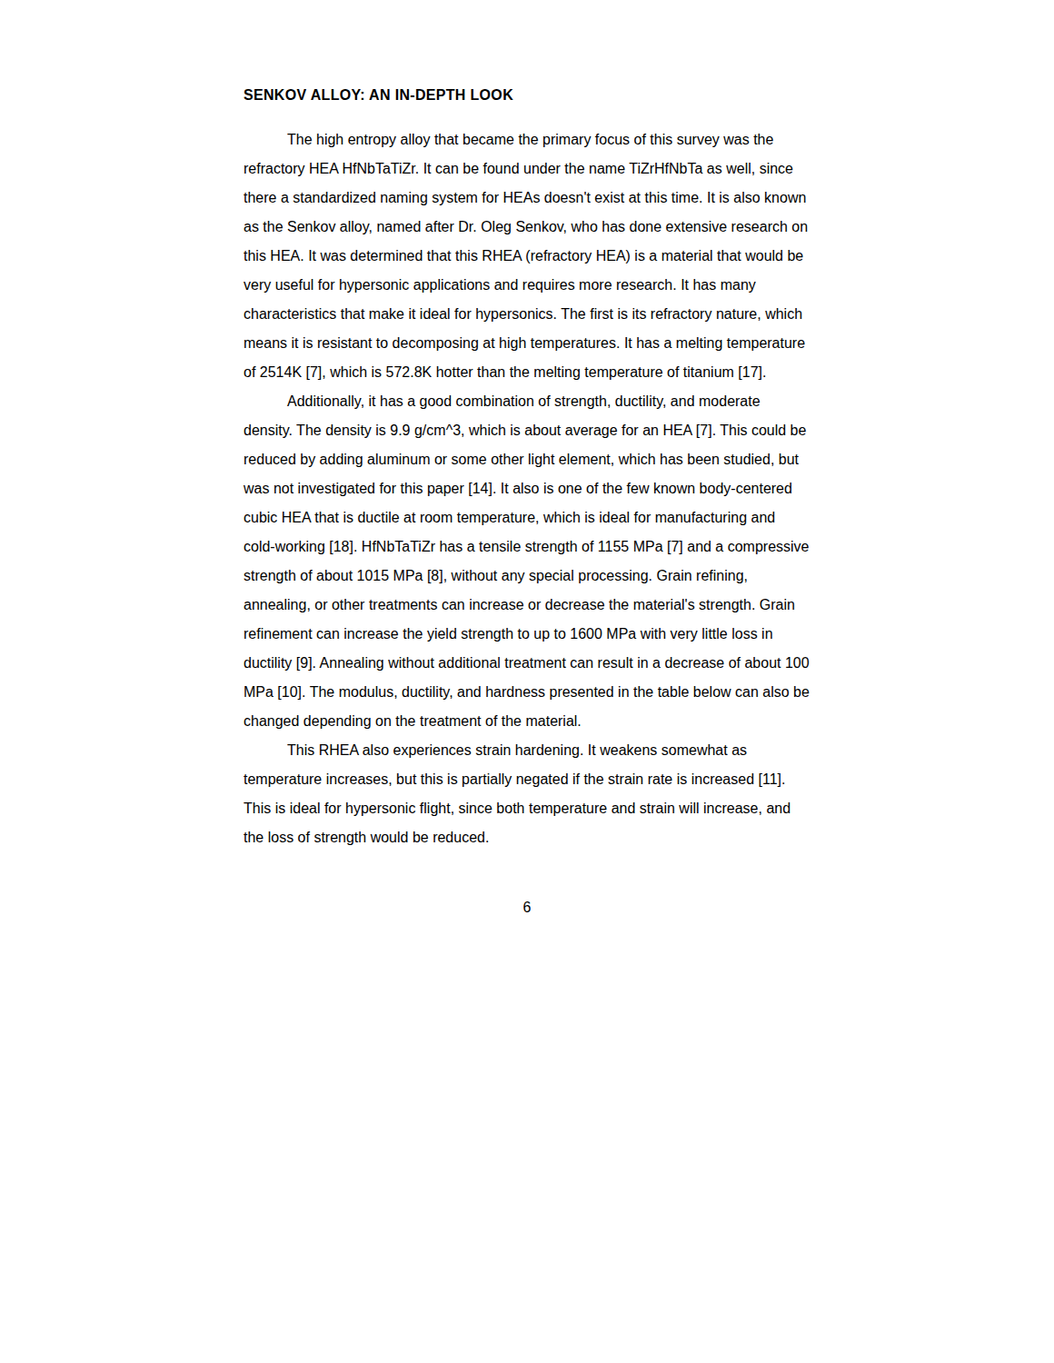Senkov Alloy: An In-Depth Look
The high entropy alloy that became the primary focus of this survey was the refractory HEA HfNbTaTiZr. It can be found under the name TiZrHfNbTa as well, since there a standardized naming system for HEAs doesn't exist at this time. It is also known as the Senkov alloy, named after Dr. Oleg Senkov, who has done extensive research on this HEA. It was determined that this RHEA (refractory HEA) is a material that would be very useful for hypersonic applications and requires more research. It has many characteristics that make it ideal for hypersonics. The first is its refractory nature, which means it is resistant to decomposing at high temperatures. It has a melting temperature of 2514K [7], which is 572.8K hotter than the melting temperature of titanium [17].
Additionally, it has a good combination of strength, ductility, and moderate density. The density is 9.9 g/cm^3, which is about average for an HEA [7]. This could be reduced by adding aluminum or some other light element, which has been studied, but was not investigated for this paper [14]. It also is one of the few known body-centered cubic HEA that is ductile at room temperature, which is ideal for manufacturing and cold-working [18]. HfNbTaTiZr has a tensile strength of 1155 MPa [7] and a compressive strength of about 1015 MPa [8], without any special processing. Grain refining, annealing, or other treatments can increase or decrease the material's strength. Grain refinement can increase the yield strength to up to 1600 MPa with very little loss in ductility [9]. Annealing without additional treatment can result in a decrease of about 100 MPa [10]. The modulus, ductility, and hardness presented in the table below can also be changed depending on the treatment of the material.
This RHEA also experiences strain hardening. It weakens somewhat as temperature increases, but this is partially negated if the strain rate is increased [11]. This is ideal for hypersonic flight, since both temperature and strain will increase, and the loss of strength would be reduced.
6